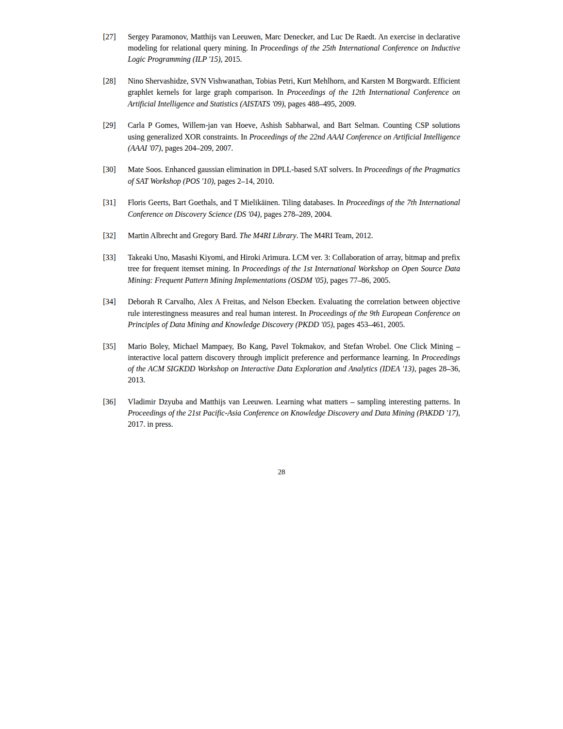[27] Sergey Paramonov, Matthijs van Leeuwen, Marc Denecker, and Luc De Raedt. An exercise in declarative modeling for relational query mining. In Proceedings of the 25th International Conference on Inductive Logic Programming (ILP '15), 2015.
[28] Nino Shervashidze, SVN Vishwanathan, Tobias Petri, Kurt Mehlhorn, and Karsten M Borgwardt. Efficient graphlet kernels for large graph comparison. In Proceedings of the 12th International Conference on Artificial Intelligence and Statistics (AISTATS '09), pages 488–495, 2009.
[29] Carla P Gomes, Willem-jan van Hoeve, Ashish Sabharwal, and Bart Selman. Counting CSP solutions using generalized XOR constraints. In Proceedings of the 22nd AAAI Conference on Artificial Intelligence (AAAI '07), pages 204–209, 2007.
[30] Mate Soos. Enhanced gaussian elimination in DPLL-based SAT solvers. In Proceedings of the Pragmatics of SAT Workshop (POS '10), pages 2–14, 2010.
[31] Floris Geerts, Bart Goethals, and T Mielikäinen. Tiling databases. In Proceedings of the 7th International Conference on Discovery Science (DS '04), pages 278–289, 2004.
[32] Martin Albrecht and Gregory Bard. The M4RI Library. The M4RI Team, 2012.
[33] Takeaki Uno, Masashi Kiyomi, and Hiroki Arimura. LCM ver. 3: Collaboration of array, bitmap and prefix tree for frequent itemset mining. In Proceedings of the 1st International Workshop on Open Source Data Mining: Frequent Pattern Mining Implementations (OSDM '05), pages 77–86, 2005.
[34] Deborah R Carvalho, Alex A Freitas, and Nelson Ebecken. Evaluating the correlation between objective rule interestingness measures and real human interest. In Proceedings of the 9th European Conference on Principles of Data Mining and Knowledge Discovery (PKDD '05), pages 453–461, 2005.
[35] Mario Boley, Michael Mampaey, Bo Kang, Pavel Tokmakov, and Stefan Wrobel. One Click Mining – interactive local pattern discovery through implicit preference and performance learning. In Proceedings of the ACM SIGKDD Workshop on Interactive Data Exploration and Analytics (IDEA '13), pages 28–36, 2013.
[36] Vladimir Dzyuba and Matthijs van Leeuwen. Learning what matters – sampling interesting patterns. In Proceedings of the 21st Pacific-Asia Conference on Knowledge Discovery and Data Mining (PAKDD '17), 2017. in press.
28